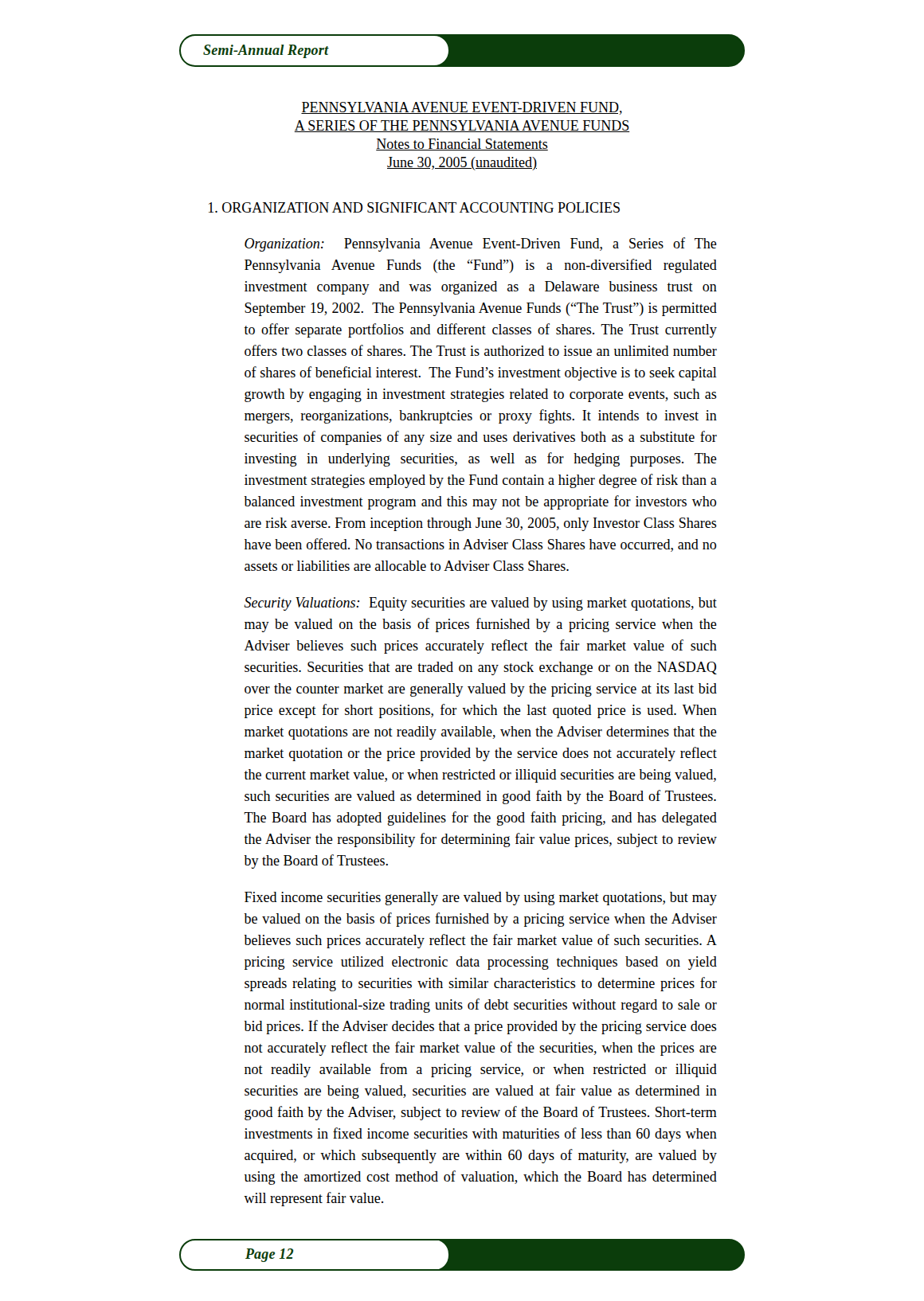Semi-Annual Report
PENNSYLVANIA AVENUE EVENT-DRIVEN FUND, A SERIES OF THE PENNSYLVANIA AVENUE FUNDS Notes to Financial Statements June 30, 2005 (unaudited)
1. ORGANIZATION AND SIGNIFICANT ACCOUNTING POLICIES
Organization: Pennsylvania Avenue Event-Driven Fund, a Series of The Pennsylvania Avenue Funds (the “Fund”) is a non-diversified regulated investment company and was organized as a Delaware business trust on September 19, 2002. The Pennsylvania Avenue Funds (“The Trust”) is permitted to offer separate portfolios and different classes of shares. The Trust currently offers two classes of shares. The Trust is authorized to issue an unlimited number of shares of beneficial interest. The Fund’s investment objective is to seek capital growth by engaging in investment strategies related to corporate events, such as mergers, reorganizations, bankruptcies or proxy fights. It intends to invest in securities of companies of any size and uses derivatives both as a substitute for investing in underlying securities, as well as for hedging purposes. The investment strategies employed by the Fund contain a higher degree of risk than a balanced investment program and this may not be appropriate for investors who are risk averse. From inception through June 30, 2005, only Investor Class Shares have been offered. No transactions in Adviser Class Shares have occurred, and no assets or liabilities are allocable to Adviser Class Shares.
Security Valuations: Equity securities are valued by using market quotations, but may be valued on the basis of prices furnished by a pricing service when the Adviser believes such prices accurately reflect the fair market value of such securities. Securities that are traded on any stock exchange or on the NASDAQ over the counter market are generally valued by the pricing service at its last bid price except for short positions, for which the last quoted price is used. When market quotations are not readily available, when the Adviser determines that the market quotation or the price provided by the service does not accurately reflect the current market value, or when restricted or illiquid securities are being valued, such securities are valued as determined in good faith by the Board of Trustees. The Board has adopted guidelines for the good faith pricing, and has delegated the Adviser the responsibility for determining fair value prices, subject to review by the Board of Trustees.
Fixed income securities generally are valued by using market quotations, but may be valued on the basis of prices furnished by a pricing service when the Adviser believes such prices accurately reflect the fair market value of such securities. A pricing service utilized electronic data processing techniques based on yield spreads relating to securities with similar characteristics to determine prices for normal institutional-size trading units of debt securities without regard to sale or bid prices. If the Adviser decides that a price provided by the pricing service does not accurately reflect the fair market value of the securities, when the prices are not readily available from a pricing service, or when restricted or illiquid securities are being valued, securities are valued at fair value as determined in good faith by the Adviser, subject to review of the Board of Trustees. Short-term investments in fixed income securities with maturities of less than 60 days when acquired, or which subsequently are within 60 days of maturity, are valued by using the amortized cost method of valuation, which the Board has determined will represent fair value.
Page 12